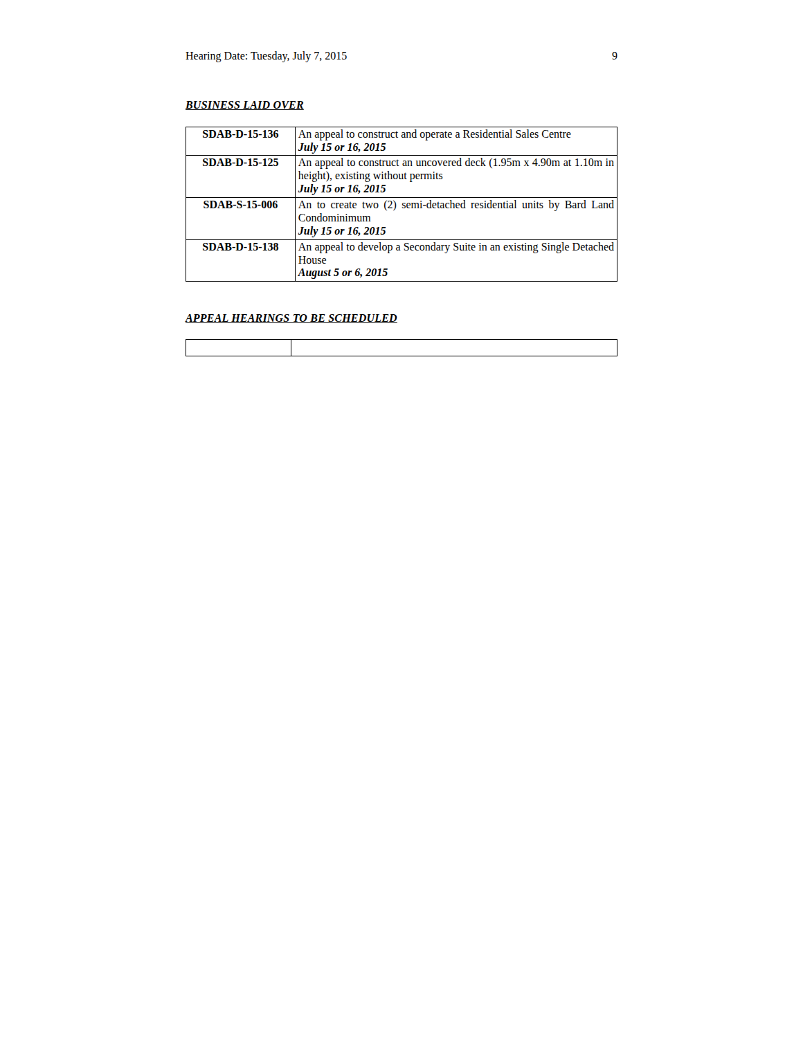Hearing Date: Tuesday, July 7, 2015
9
BUSINESS LAID OVER
| SDAB-D-15-136 | An appeal to construct and operate a Residential Sales Centre July 15 or 16, 2015 |
| SDAB-D-15-125 | An appeal to construct an uncovered deck (1.95m x 4.90m at 1.10m in height), existing without permits July 15 or 16, 2015 |
| SDAB-S-15-006 | An to create two (2) semi-detached residential units by Bard Land Condominimum July 15 or 16, 2015 |
| SDAB-D-15-138 | An appeal to develop a Secondary Suite in an existing Single Detached House August 5 or 6, 2015 |
APPEAL HEARINGS TO BE SCHEDULED